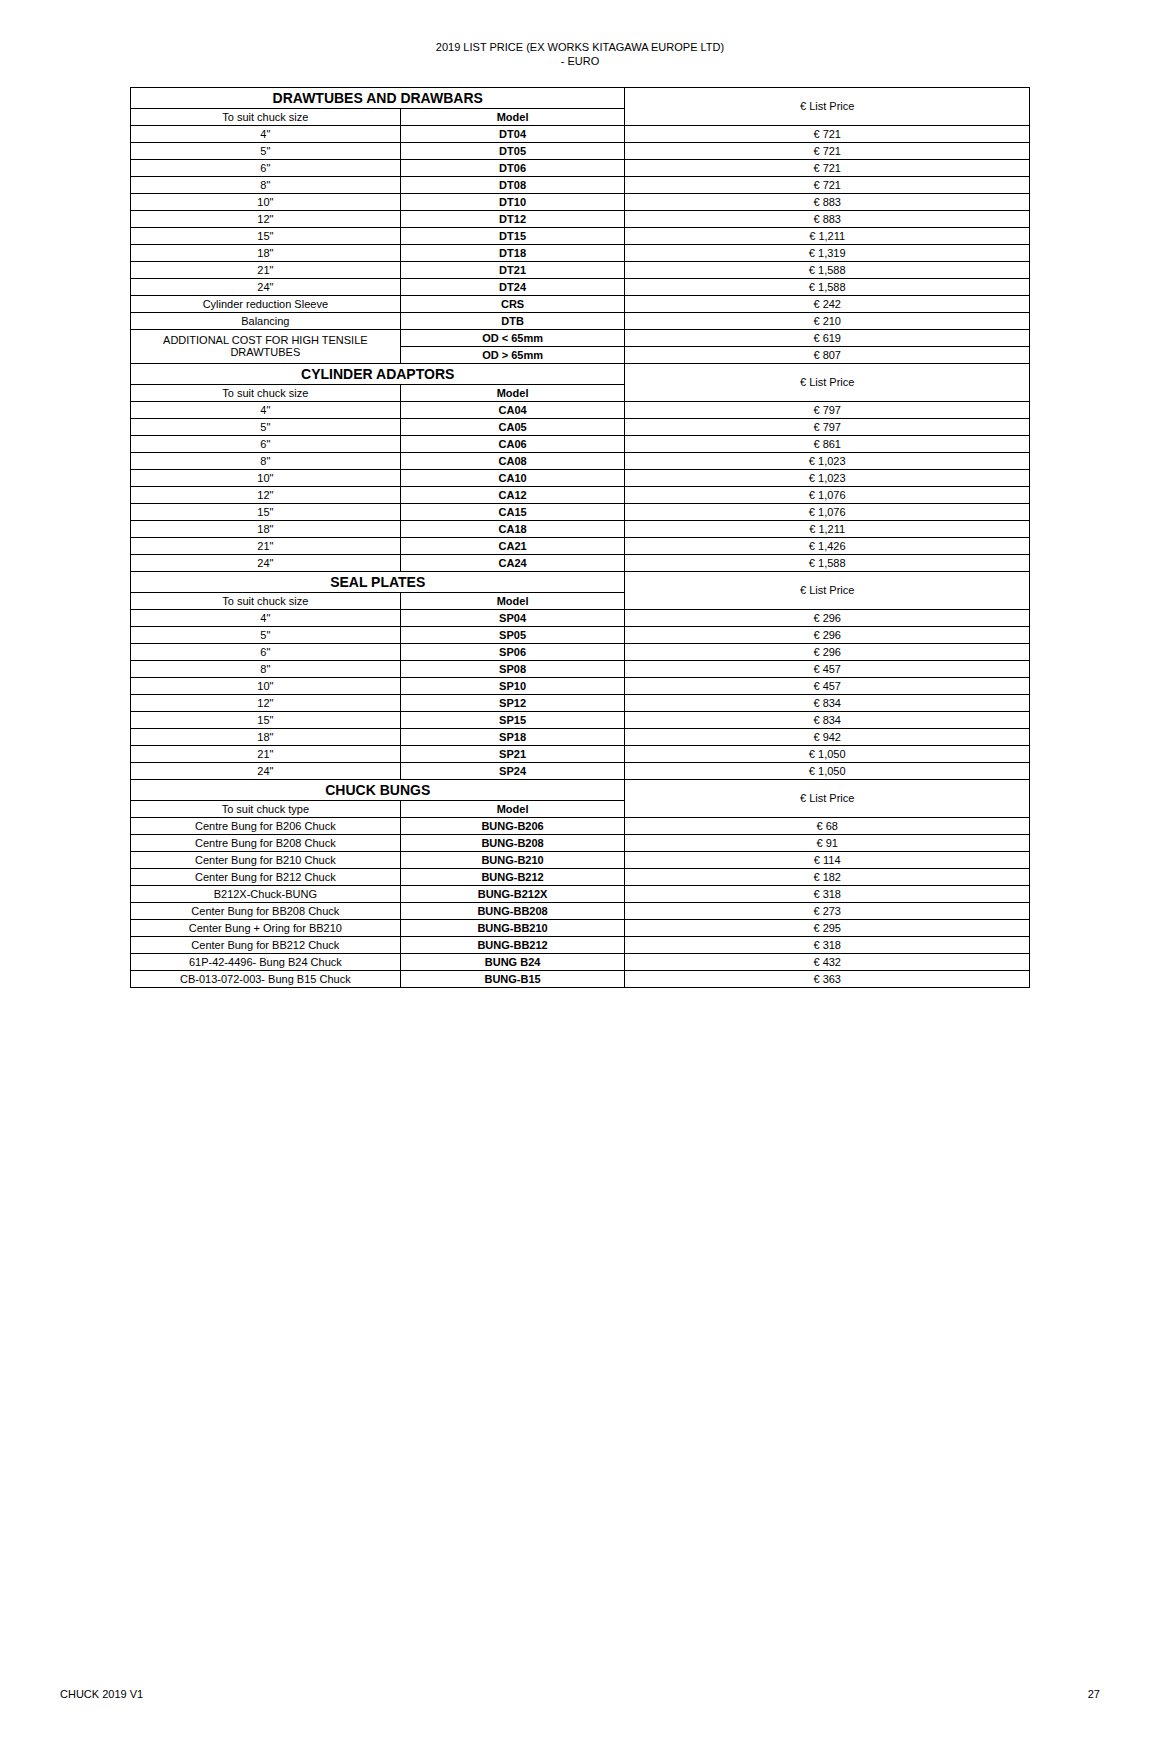2019 LIST PRICE (EX WORKS KITAGAWA EUROPE LTD)
- EURO
| DRAWTUBES AND DRAWBARS | € List Price |
| To suit chuck size | Model |
| 4" | DT04 | € 721 |
| 5" | DT05 | € 721 |
| 6" | DT06 | € 721 |
| 8" | DT08 | € 721 |
| 10" | DT10 | € 883 |
| 12" | DT12 | € 883 |
| 15" | DT15 | € 1,211 |
| 18" | DT18 | € 1,319 |
| 21" | DT21 | € 1,588 |
| 24" | DT24 | € 1,588 |
| Cylinder reduction Sleeve | CRS | € 242 |
| Balancing | DTB | € 210 |
| ADDITIONAL COST FOR HIGH TENSILE DRAWTUBES | OD < 65mm | € 619 |
| OD > 65mm | € 807 |
| CYLINDER ADAPTORS | € List Price |
| To suit chuck size | Model |
| 4" | CA04 | € 797 |
| 5" | CA05 | € 797 |
| 6" | CA06 | € 861 |
| 8" | CA08 | € 1,023 |
| 10" | CA10 | € 1,023 |
| 12" | CA12 | € 1,076 |
| 15" | CA15 | € 1,076 |
| 18" | CA18 | € 1,211 |
| 21" | CA21 | € 1,426 |
| 24" | CA24 | € 1,588 |
| SEAL PLATES | € List Price |
| To suit chuck size | Model |
| 4" | SP04 | € 296 |
| 5" | SP05 | € 296 |
| 6" | SP06 | € 296 |
| 8" | SP08 | € 457 |
| 10" | SP10 | € 457 |
| 12" | SP12 | € 834 |
| 15" | SP15 | € 834 |
| 18" | SP18 | € 942 |
| 21" | SP21 | € 1,050 |
| 24" | SP24 | € 1,050 |
| CHUCK BUNGS | € List Price |
| To suit chuck type | Model |
| Centre Bung for B206 Chuck | BUNG-B206 | € 68 |
| Centre Bung for B208 Chuck | BUNG-B208 | € 91 |
| Center Bung for B210 Chuck | BUNG-B210 | € 114 |
| Center Bung for B212 Chuck | BUNG-B212 | € 182 |
| B212X-Chuck-BUNG | BUNG-B212X | € 318 |
| Center Bung for BB208 Chuck | BUNG-BB208 | € 273 |
| Center Bung + Oring for BB210 | BUNG-BB210 | € 295 |
| Center Bung for BB212 Chuck | BUNG-BB212 | € 318 |
| 61P-42-4496- Bung B24 Chuck | BUNG B24 | € 432 |
| CB-013-072-003- Bung B15 Chuck | BUNG-B15 | € 363 |
CHUCK 2019 V1 27